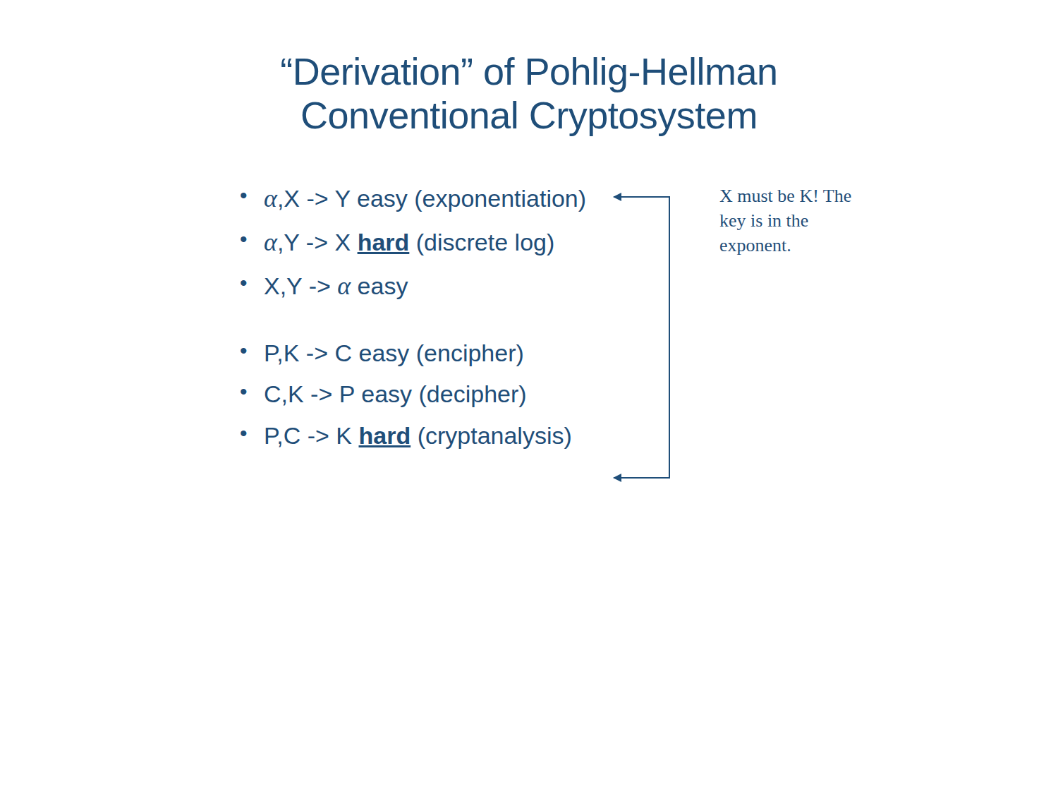“Derivation” of Pohlig-Hellman Conventional Cryptosystem
α,X -> Y easy (exponentiation)
α,Y -> X hard (discrete log)
X,Y -> α easy
P,K -> C easy (encipher)
C,K -> P easy (decipher)
P,C -> K hard (cryptanalysis)
X must be K! The key is in the exponent.